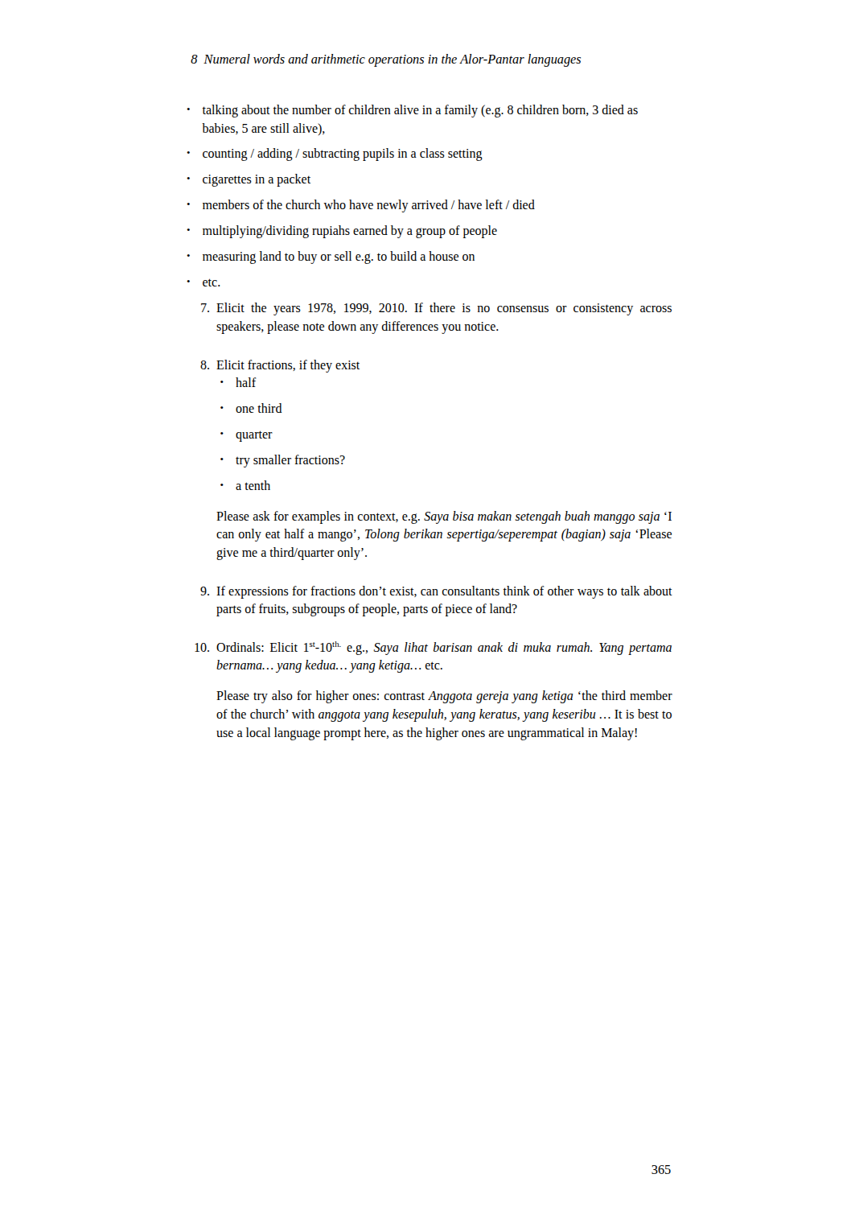8 Numeral words and arithmetic operations in the Alor-Pantar languages
talking about the number of children alive in a family (e.g. 8 children born, 3 died as babies, 5 are still alive),
counting / adding / subtracting pupils in a class setting
cigarettes in a packet
members of the church who have newly arrived / have left / died
multiplying/dividing rupiahs earned by a group of people
measuring land to buy or sell e.g. to build a house on
etc.
Elicit the years 1978, 1999, 2010. If there is no consensus or consistency across speakers, please note down any differences you notice.
Elicit fractions, if they exist
half
one third
quarter
try smaller fractions?
a tenth
Please ask for examples in context, e.g. Saya bisa makan setengah buah manggo saja ‘I can only eat half a mango’, Tolong berikan sepertiga/seperempat (bagian) saja ‘Please give me a third/quarter only’.
If expressions for fractions don’t exist, can consultants think of other ways to talk about parts of fruits, subgroups of people, parts of piece of land?
Ordinals: Elicit 1st-10th. e.g., Saya lihat barisan anak di muka rumah. Yang pertama bernama… yang kedua… yang ketiga… etc.
Please try also for higher ones: contrast Anggota gereja yang ketiga ‘the third member of the church’ with anggota yang kesepuluh, yang keratus, yang keseribu … It is best to use a local language prompt here, as the higher ones are ungrammatical in Malay!
365